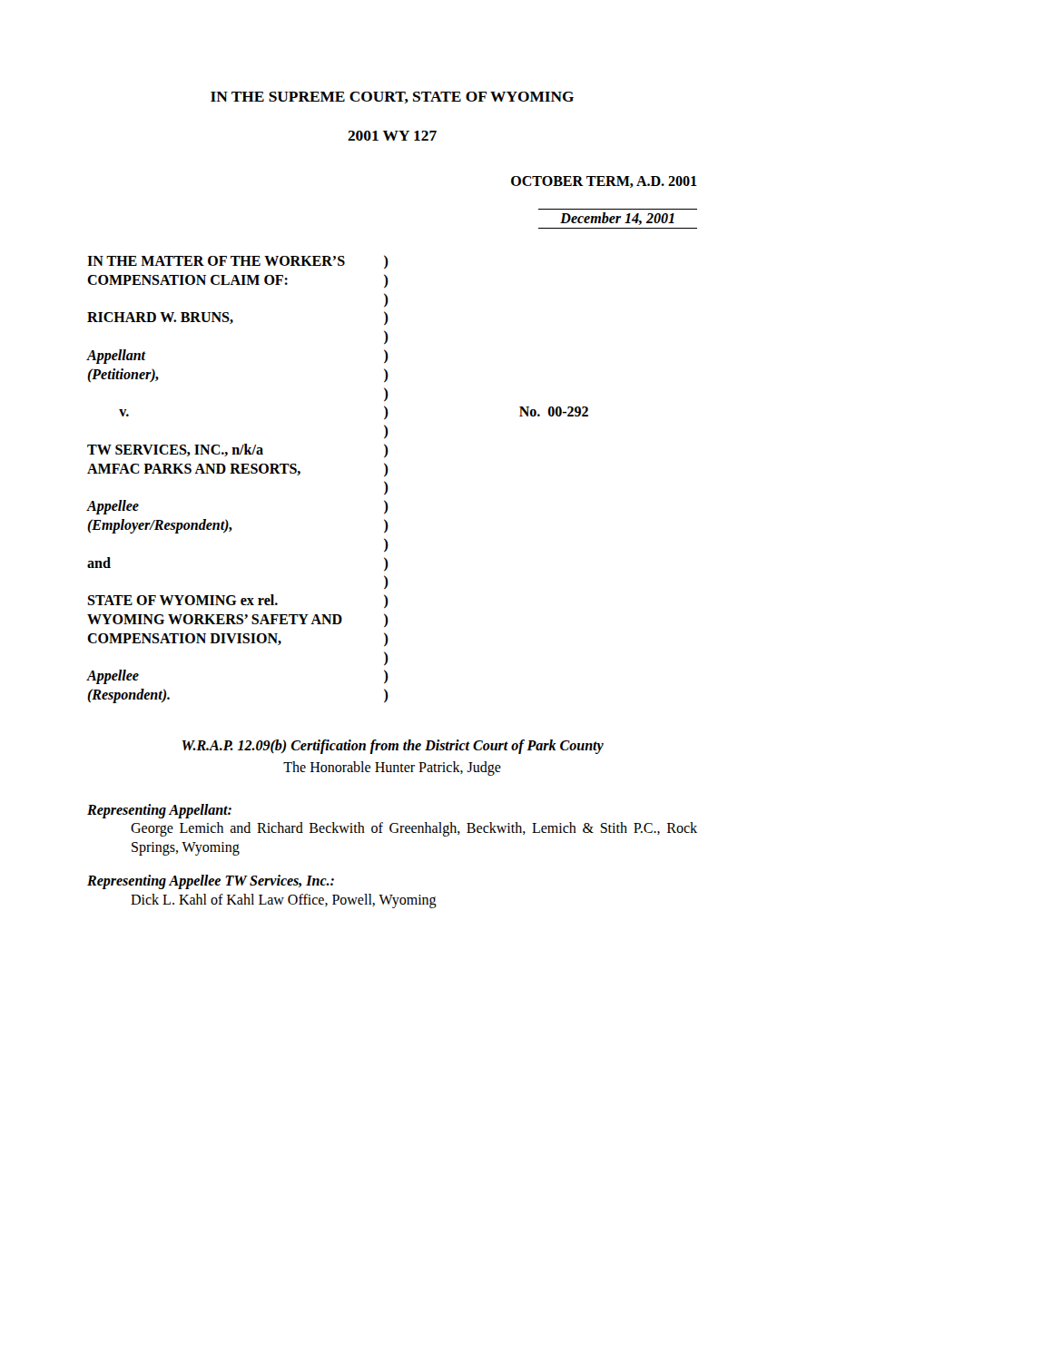IN THE SUPREME COURT, STATE OF WYOMING
2001 WY 127
OCTOBER TERM, A.D. 2001
December 14, 2001
| IN THE MATTER OF THE WORKER’S COMPENSATION CLAIM OF: | ) ) | |
| | ) | |
| RICHARD W. BRUNS, | ) | |
| | ) | |
| Appellant (Petitioner), | ) ) | |
| | ) | |
| v. | ) | No. 00-292 |
| | ) | |
| TW SERVICES, INC., n/k/a AMFAC PARKS AND RESORTS, | ) ) | |
| | ) | |
| Appellee (Employer/Respondent), | ) ) | |
| | ) | |
| and | ) | |
| | ) | |
| STATE OF WYOMING ex rel. WYOMING WORKERS’ SAFETY AND COMPENSATION DIVISION, | ) ) ) | |
| | ) | |
| Appellee ( Respondent ). | ) ) | |
W.R.A.P. 12.09(b) Certification from the District Court of Park County
The Honorable Hunter Patrick, Judge
Representing Appellant:
George Lemich and Richard Beckwith of Greenhalgh, Beckwith, Lemich & Stith P.C., Rock Springs, Wyoming
Representing Appellee TW Services, Inc.:
Dick L. Kahl of Kahl Law Office, Powell, Wyoming